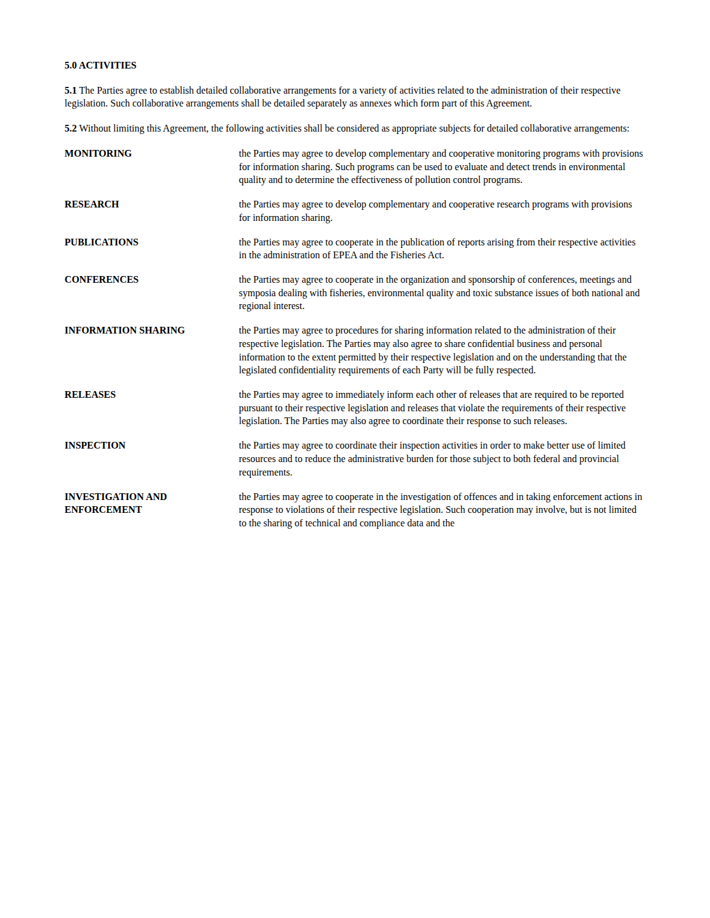5.0 ACTIVITIES
5.1 The Parties agree to establish detailed collaborative arrangements for a variety of activities related to the administration of their respective legislation. Such collaborative arrangements shall be detailed separately as annexes which form part of this Agreement.
5.2 Without limiting this Agreement, the following activities shall be considered as appropriate subjects for detailed collaborative arrangements:
| MONITORING | the Parties may agree to develop complementary and cooperative monitoring programs with provisions for information sharing. Such programs can be used to evaluate and detect trends in environmental quality and to determine the effectiveness of pollution control programs. |
| RESEARCH | the Parties may agree to develop complementary and cooperative research programs with provisions for information sharing. |
| PUBLICATIONS | the Parties may agree to cooperate in the publication of reports arising from their respective activities in the administration of EPEA and the Fisheries Act. |
| CONFERENCES | the Parties may agree to cooperate in the organization and sponsorship of conferences, meetings and symposia dealing with fisheries, environmental quality and toxic substance issues of both national and regional interest. |
| INFORMATION SHARING | the Parties may agree to procedures for sharing information related to the administration of their respective legislation. The Parties may also agree to share confidential business and personal information to the extent permitted by their respective legislation and on the understanding that the legislated confidentiality requirements of each Party will be fully respected. |
| RELEASES | the Parties may agree to immediately inform each other of releases that are required to be reported pursuant to their respective legislation and releases that violate the requirements of their respective legislation. The Parties may also agree to coordinate their response to such releases. |
| INSPECTION | the Parties may agree to coordinate their inspection activities in order to make better use of limited resources and to reduce the administrative burden for those subject to both federal and provincial requirements. |
| INVESTIGATION AND ENFORCEMENT | the Parties may agree to cooperate in the investigation of offences and in taking enforcement actions in response to violations of their respective legislation. Such cooperation may involve, but is not limited to the sharing of technical and compliance data and the |